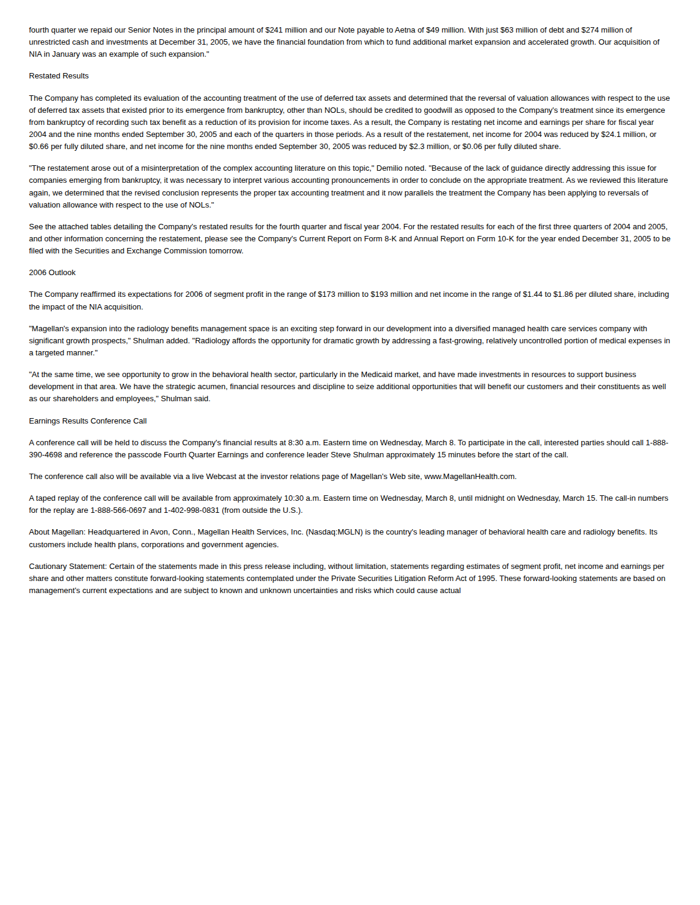fourth quarter we repaid our Senior Notes in the principal amount of $241 million and our Note payable to Aetna of $49 million. With just $63 million of debt and $274 million of unrestricted cash and investments at December 31, 2005, we have the financial foundation from which to fund additional market expansion and accelerated growth. Our acquisition of NIA in January was an example of such expansion."
Restated Results
The Company has completed its evaluation of the accounting treatment of the use of deferred tax assets and determined that the reversal of valuation allowances with respect to the use of deferred tax assets that existed prior to its emergence from bankruptcy, other than NOLs, should be credited to goodwill as opposed to the Company's treatment since its emergence from bankruptcy of recording such tax benefit as a reduction of its provision for income taxes. As a result, the Company is restating net income and earnings per share for fiscal year 2004 and the nine months ended September 30, 2005 and each of the quarters in those periods. As a result of the restatement, net income for 2004 was reduced by $24.1 million, or $0.66 per fully diluted share, and net income for the nine months ended September 30, 2005 was reduced by $2.3 million, or $0.06 per fully diluted share.
"The restatement arose out of a misinterpretation of the complex accounting literature on this topic," Demilio noted. "Because of the lack of guidance directly addressing this issue for companies emerging from bankruptcy, it was necessary to interpret various accounting pronouncements in order to conclude on the appropriate treatment. As we reviewed this literature again, we determined that the revised conclusion represents the proper tax accounting treatment and it now parallels the treatment the Company has been applying to reversals of valuation allowance with respect to the use of NOLs."
See the attached tables detailing the Company's restated results for the fourth quarter and fiscal year 2004. For the restated results for each of the first three quarters of 2004 and 2005, and other information concerning the restatement, please see the Company's Current Report on Form 8-K and Annual Report on Form 10-K for the year ended December 31, 2005 to be filed with the Securities and Exchange Commission tomorrow.
2006 Outlook
The Company reaffirmed its expectations for 2006 of segment profit in the range of $173 million to $193 million and net income in the range of $1.44 to $1.86 per diluted share, including the impact of the NIA acquisition.
"Magellan's expansion into the radiology benefits management space is an exciting step forward in our development into a diversified managed health care services company with significant growth prospects," Shulman added. "Radiology affords the opportunity for dramatic growth by addressing a fast-growing, relatively uncontrolled portion of medical expenses in a targeted manner."
"At the same time, we see opportunity to grow in the behavioral health sector, particularly in the Medicaid market, and have made investments in resources to support business development in that area. We have the strategic acumen, financial resources and discipline to seize additional opportunities that will benefit our customers and their constituents as well as our shareholders and employees," Shulman said.
Earnings Results Conference Call
A conference call will be held to discuss the Company's financial results at 8:30 a.m. Eastern time on Wednesday, March 8. To participate in the call, interested parties should call 1-888-390-4698 and reference the passcode Fourth Quarter Earnings and conference leader Steve Shulman approximately 15 minutes before the start of the call.
The conference call also will be available via a live Webcast at the investor relations page of Magellan's Web site, www.MagellanHealth.com.
A taped replay of the conference call will be available from approximately 10:30 a.m. Eastern time on Wednesday, March 8, until midnight on Wednesday, March 15. The call-in numbers for the replay are 1-888-566-0697 and 1-402-998-0831 (from outside the U.S.).
About Magellan: Headquartered in Avon, Conn., Magellan Health Services, Inc. (Nasdaq:MGLN) is the country's leading manager of behavioral health care and radiology benefits. Its customers include health plans, corporations and government agencies.
Cautionary Statement: Certain of the statements made in this press release including, without limitation, statements regarding estimates of segment profit, net income and earnings per share and other matters constitute forward-looking statements contemplated under the Private Securities Litigation Reform Act of 1995. These forward-looking statements are based on management's current expectations and are subject to known and unknown uncertainties and risks which could cause actual